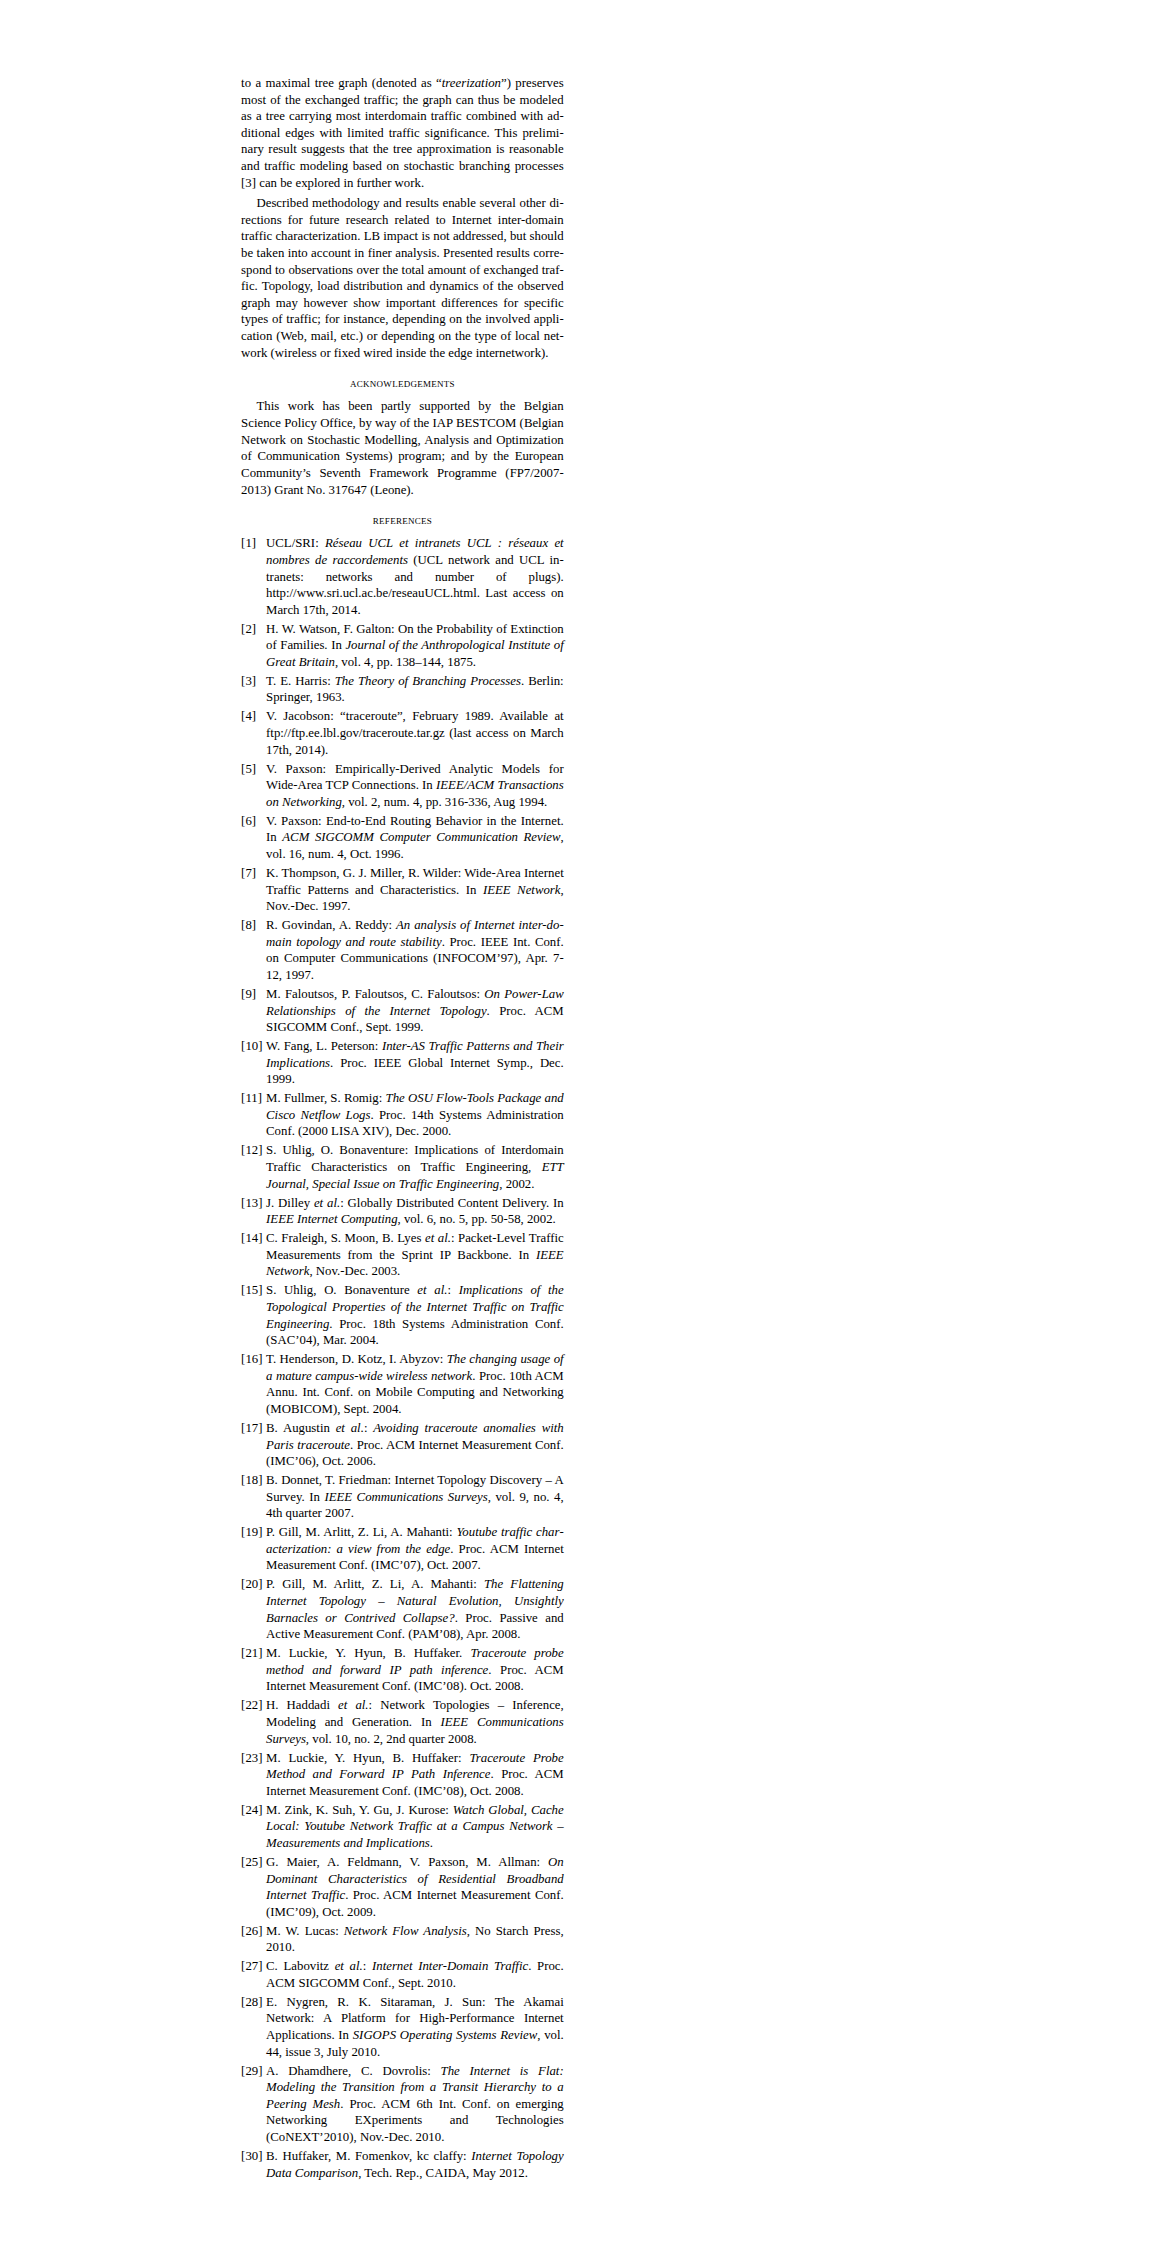to a maximal tree graph (denoted as “treerization”) preserves most of the exchanged traffic; the graph can thus be modeled as a tree carrying most interdomain traffic combined with additional edges with limited traffic significance. This preliminary result suggests that the tree approximation is reasonable and traffic modeling based on stochastic branching processes [3] can be explored in further work.
Described methodology and results enable several other directions for future research related to Internet inter-domain traffic characterization. LB impact is not addressed, but should be taken into account in finer analysis. Presented results correspond to observations over the total amount of exchanged traffic. Topology, load distribution and dynamics of the observed graph may however show important differences for specific types of traffic; for instance, depending on the involved application (Web, mail, etc.) or depending on the type of local network (wireless or fixed wired inside the edge internetwork).
Acknowledgements
This work has been partly supported by the Belgian Science Policy Office, by way of the IAP BESTCOM (Belgian Network on Stochastic Modelling, Analysis and Optimization of Communication Systems) program; and by the European Community’s Seventh Framework Programme (FP7/2007-2013) Grant No. 317647 (Leone).
References
UCL/SRI: Réseau UCL et intranets UCL : réseaux et nombres de raccordements (UCL network and UCL intranets: networks and number of plugs). http://www.sri.ucl.ac.be/reseauUCL.html. Last access on March 17th, 2014.
H. W. Watson, F. Galton: On the Probability of Extinction of Families. In Journal of the Anthropological Institute of Great Britain, vol. 4, pp. 138–144, 1875.
T. E. Harris: The Theory of Branching Processes. Berlin: Springer, 1963.
V. Jacobson: “traceroute”, February 1989. Available at ftp://ftp.ee.lbl.gov/traceroute.tar.gz (last access on March 17th, 2014).
V. Paxson: Empirically-Derived Analytic Models for Wide-Area TCP Connections. In IEEE/ACM Transactions on Networking, vol. 2, num. 4, pp. 316-336, Aug 1994.
V. Paxson: End-to-End Routing Behavior in the Internet. In ACM SIGCOMM Computer Communication Review, vol. 16, num. 4, Oct. 1996.
K. Thompson, G. J. Miller, R. Wilder: Wide-Area Internet Traffic Patterns and Characteristics. In IEEE Network, Nov.-Dec. 1997.
R. Govindan, A. Reddy: An analysis of Internet inter-domain topology and route stability. Proc. IEEE Int. Conf. on Computer Communications (INFOCOM’97), Apr. 7-12, 1997.
M. Faloutsos, P. Faloutsos, C. Faloutsos: On Power-Law Relationships of the Internet Topology. Proc. ACM SIGCOMM Conf., Sept. 1999.
W. Fang, L. Peterson: Inter-AS Traffic Patterns and Their Implications. Proc. IEEE Global Internet Symp., Dec. 1999.
M. Fullmer, S. Romig: The OSU Flow-Tools Package and Cisco Netflow Logs. Proc. 14th Systems Administration Conf. (2000 LISA XIV), Dec. 2000.
S. Uhlig, O. Bonaventure: Implications of Interdomain Traffic Characteristics on Traffic Engineering, ETT Journal, Special Issue on Traffic Engineering, 2002.
J. Dilley et al.: Globally Distributed Content Delivery. In IEEE Internet Computing, vol. 6, no. 5, pp. 50-58, 2002.
C. Fraleigh, S. Moon, B. Lyes et al.: Packet-Level Traffic Measurements from the Sprint IP Backbone. In IEEE Network, Nov.-Dec. 2003.
S. Uhlig, O. Bonaventure et al.: Implications of the Topological Properties of the Internet Traffic on Traffic Engineering. Proc. 18th Systems Administration Conf. (SAC’04), Mar. 2004.
T. Henderson, D. Kotz, I. Abyzov: The changing usage of a mature campus-wide wireless network. Proc. 10th ACM Annu. Int. Conf. on Mobile Computing and Networking (MOBICOM), Sept. 2004.
B. Augustin et al.: Avoiding traceroute anomalies with Paris traceroute. Proc. ACM Internet Measurement Conf. (IMC’06), Oct. 2006.
B. Donnet, T. Friedman: Internet Topology Discovery – A Survey. In IEEE Communications Surveys, vol. 9, no. 4, 4th quarter 2007.
P. Gill, M. Arlitt, Z. Li, A. Mahanti: Youtube traffic characterization: a view from the edge. Proc. ACM Internet Measurement Conf. (IMC’07), Oct. 2007.
P. Gill, M. Arlitt, Z. Li, A. Mahanti: The Flattening Internet Topology – Natural Evolution, Unsightly Barnacles or Contrived Collapse?. Proc. Passive and Active Measurement Conf. (PAM’08), Apr. 2008.
M. Luckie, Y. Hyun, B. Huffaker. Traceroute probe method and forward IP path inference. Proc. ACM Internet Measurement Conf. (IMC’08). Oct. 2008.
H. Haddadi et al.: Network Topologies – Inference, Modeling and Generation. In IEEE Communications Surveys, vol. 10, no. 2, 2nd quarter 2008.
M. Luckie, Y. Hyun, B. Huffaker: Traceroute Probe Method and Forward IP Path Inference. Proc. ACM Internet Measurement Conf. (IMC’08), Oct. 2008.
M. Zink, K. Suh, Y. Gu, J. Kurose: Watch Global, Cache Local: Youtube Network Traffic at a Campus Network – Measurements and Implications.
G. Maier, A. Feldmann, V. Paxson, M. Allman: On Dominant Characteristics of Residential Broadband Internet Traffic. Proc. ACM Internet Measurement Conf. (IMC’09), Oct. 2009.
M. W. Lucas: Network Flow Analysis, No Starch Press, 2010.
C. Labovitz et al.: Internet Inter-Domain Traffic. Proc. ACM SIGCOMM Conf., Sept. 2010.
E. Nygren, R. K. Sitaraman, J. Sun: The Akamai Network: A Platform for High-Performance Internet Applications. In SIGOPS Operating Systems Review, vol. 44, issue 3, July 2010.
A. Dhamdhere, C. Dovrolis: The Internet is Flat: Modeling the Transition from a Transit Hierarchy to a Peering Mesh. Proc. ACM 6th Int. Conf. on emerging Networking EXperiments and Technologies (CoNEXT’2010), Nov.-Dec. 2010.
B. Huffaker, M. Fomenkov, kc claffy: Internet Topology Data Comparison, Tech. Rep., CAIDA, May 2012.